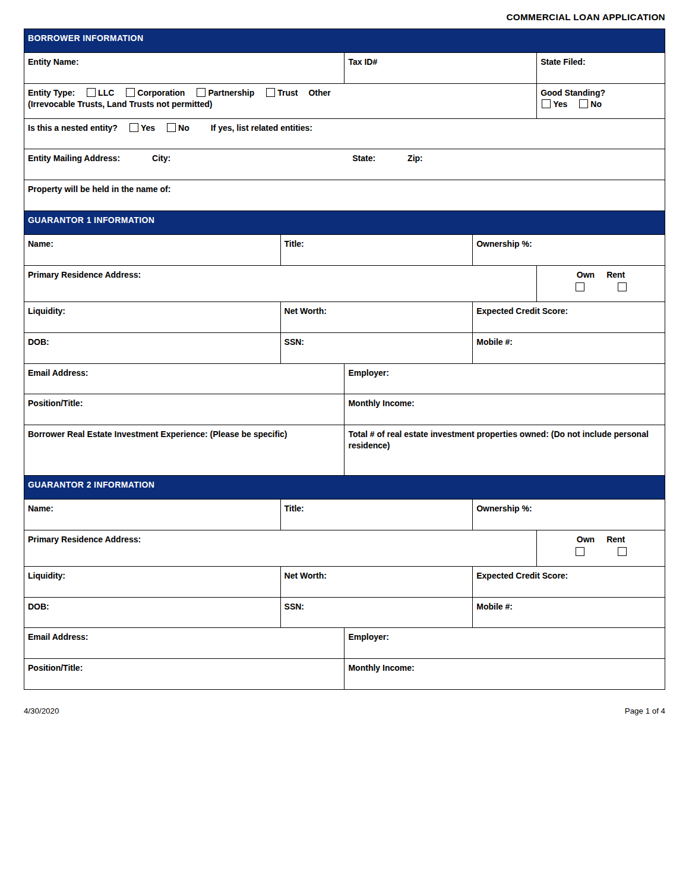COMMERCIAL LOAN APPLICATION
| BORROWER INFORMATION |
| Entity Name: | Tax ID# | State Filed: |
| Entity Type: LLC Corporation Partnership Trust Other (Irrevocable Trusts, Land Trusts not permitted) | Good Standing? Yes No |
| Is this a nested entity? Yes No If yes, list related entities: |
| Entity Mailing Address: City: State: Zip: |
| Property will be held in the name of: |
| GUARANTOR 1 INFORMATION |
| Name: | Title: | Ownership %: |
| Primary Residence Address: | Own Rent |
| Liquidity: | Net Worth: | Expected Credit Score: |
| DOB: | SSN: | Mobile #: |
| Email Address: | Employer: |
| Position/Title: | Monthly Income: |
| Borrower Real Estate Investment Experience: (Please be specific) | Total # of real estate investment properties owned: (Do not include personal residence) |
| GUARANTOR 2 INFORMATION |
| Name: | Title: | Ownership %: |
| Primary Residence Address: | Own Rent |
| Liquidity: | Net Worth: | Expected Credit Score: |
| DOB: | SSN: | Mobile #: |
| Email Address: | Employer: |
| Position/Title: | Monthly Income: |
4/30/2020 Page 1 of 4